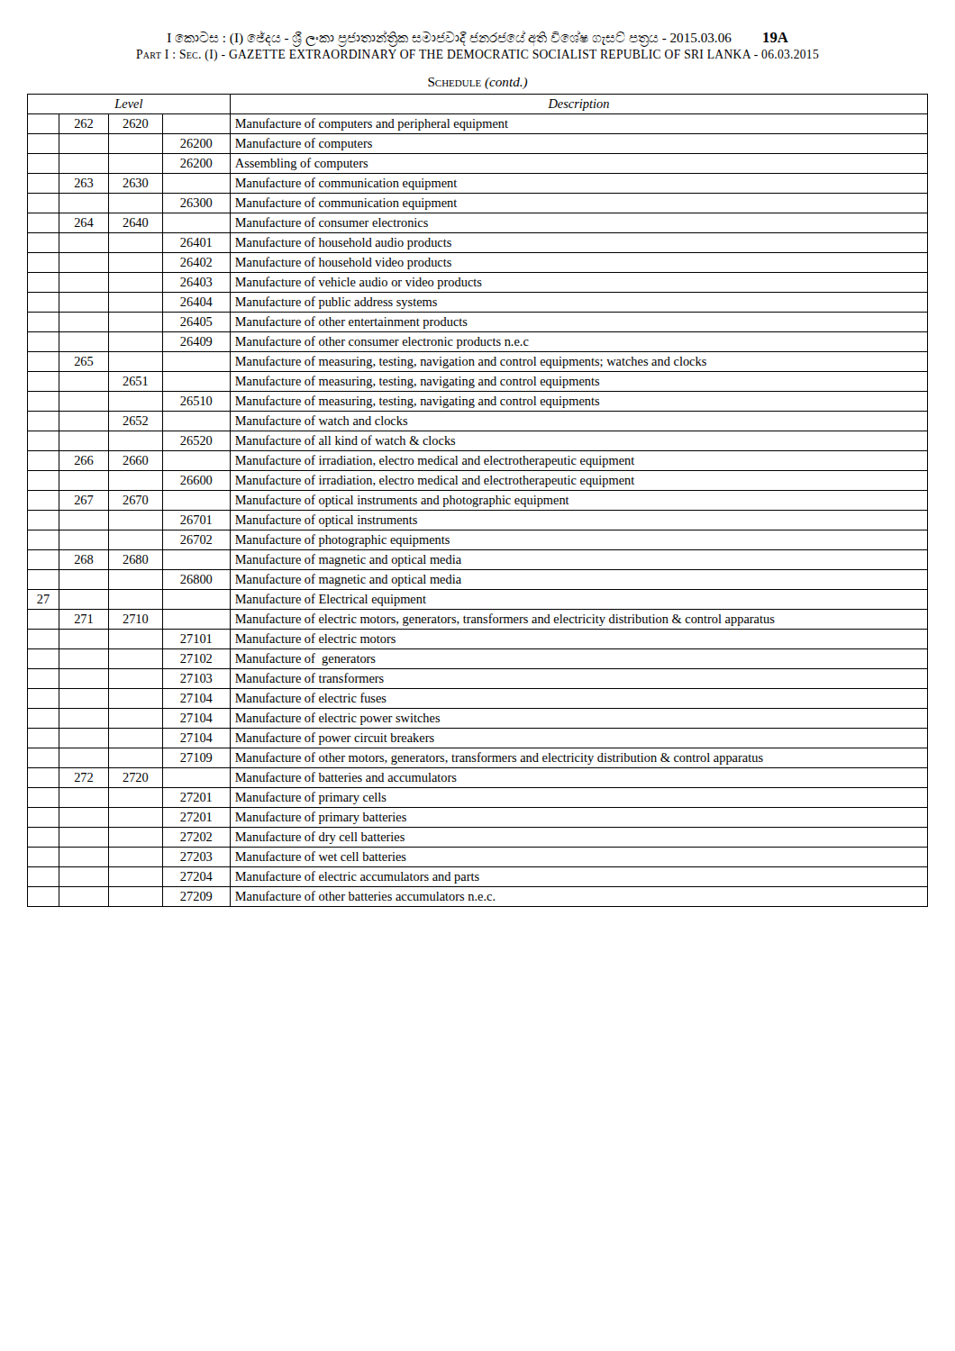I කොටස : (I) ඡේදය - ශ්‍රී ලංකා ප්‍රජාතාන්ත්‍රික සමාජවාදී ජනරජයේ අති විශේෂ ගැසට් පත්‍රය - 2015.03.06 19A
Part I : Sec. (I) - GAZETTE EXTRAORDINARY OF THE DEMOCRATIC SOCIALIST REPUBLIC OF SRI LANKA - 06.03.2015
Schedule (contd.)
| Level | Description |
| --- | --- |
| | 262 | 2620 | | Manufacture of computers and peripheral equipment |
| | | | 26200 | Manufacture of computers |
| | | | 26200 | Assembling of computers |
| | 263 | 2630 | | Manufacture of communication equipment |
| | | | 26300 | Manufacture of communication equipment |
| | 264 | 2640 | | Manufacture of consumer electronics |
| | | | 26401 | Manufacture of household audio products |
| | | | 26402 | Manufacture of household video products |
| | | | 26403 | Manufacture of vehicle audio or video products |
| | | | 26404 | Manufacture of public address systems |
| | | | 26405 | Manufacture of other entertainment products |
| | | | 26409 | Manufacture of other consumer electronic products n.e.c |
| | 265 | | | Manufacture of measuring, testing, navigation and control equipments; watches and clocks |
| | | 2651 | | Manufacture of measuring, testing, navigating and control equipments |
| | | | 26510 | Manufacture of measuring, testing, navigating and control equipments |
| | | 2652 | | Manufacture of watch and clocks |
| | | | 26520 | Manufacture of all kind of watch & clocks |
| | 266 | 2660 | | Manufacture of irradiation, electro medical and electrotherapeutic equipment |
| | | | 26600 | Manufacture of irradiation, electro medical and electrotherapeutic equipment |
| | 267 | 2670 | | Manufacture of optical instruments and photographic equipment |
| | | | 26701 | Manufacture of optical instruments |
| | | | 26702 | Manufacture of photographic equipments |
| | 268 | 2680 | | Manufacture of magnetic and optical media |
| | | | 26800 | Manufacture of magnetic and optical media |
| 27 | | | | Manufacture of Electrical equipment |
| | 271 | 2710 | | Manufacture of electric motors, generators, transformers and electricity distribution & control apparatus |
| | | | 27101 | Manufacture of electric motors |
| | | | 27102 | Manufacture of generators |
| | | | 27103 | Manufacture of transformers |
| | | | 27104 | Manufacture of electric fuses |
| | | | 27104 | Manufacture of electric power switches |
| | | | 27104 | Manufacture of power circuit breakers |
| | | | 27109 | Manufacture of other motors, generators, transformers and electricity distribution & control apparatus |
| | 272 | 2720 | | Manufacture of batteries and accumulators |
| | | | 27201 | Manufacture of primary cells |
| | | | 27201 | Manufacture of primary batteries |
| | | | 27202 | Manufacture of dry cell batteries |
| | | | 27203 | Manufacture of wet cell batteries |
| | | | 27204 | Manufacture of electric accumulators and parts |
| | | | 27209 | Manufacture of other batteries accumulators n.e.c. |